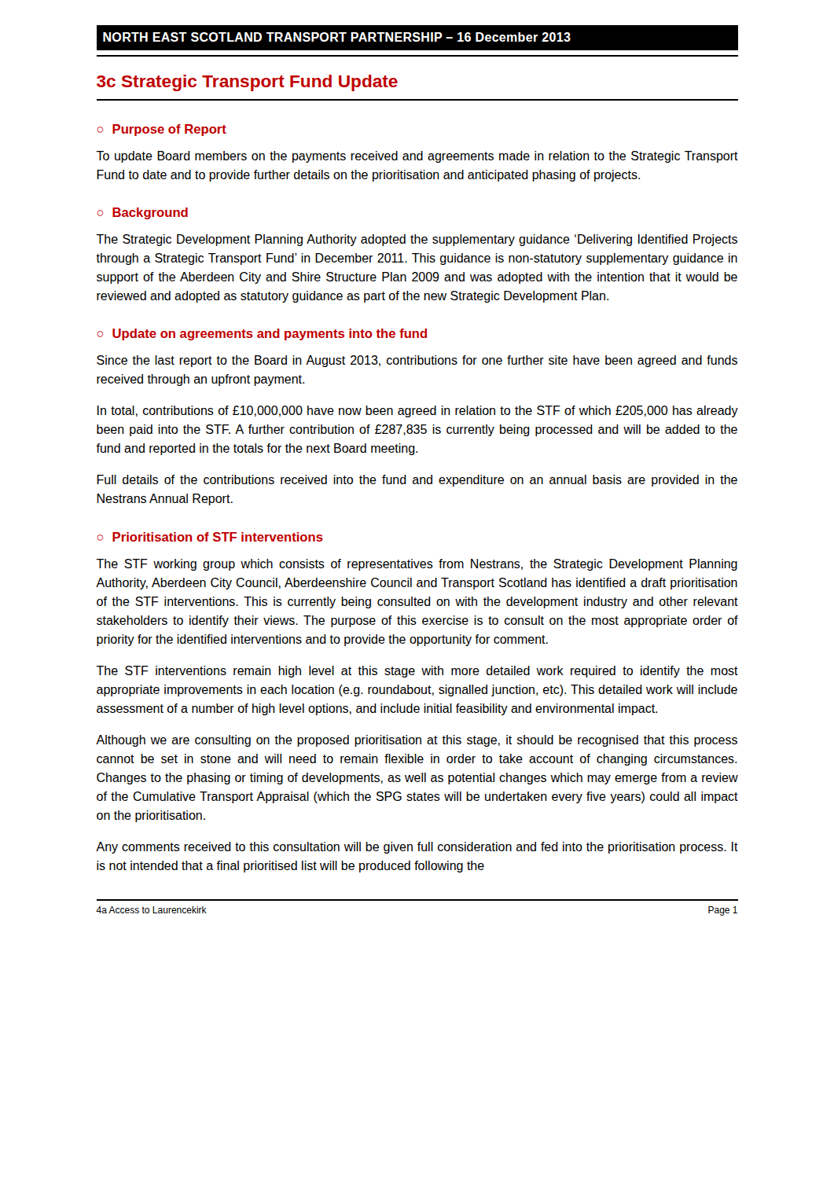NORTH EAST SCOTLAND TRANSPORT PARTNERSHIP – 16 December 2013
3c Strategic Transport Fund Update
○Purpose of Report
To update Board members on the payments received and agreements made in relation to the Strategic Transport Fund to date and to provide further details on the prioritisation and anticipated phasing of projects.
○Background
The Strategic Development Planning Authority adopted the supplementary guidance ‘Delivering Identified Projects through a Strategic Transport Fund’ in December 2011. This guidance is non-statutory supplementary guidance in support of the Aberdeen City and Shire Structure Plan 2009 and was adopted with the intention that it would be reviewed and adopted as statutory guidance as part of the new Strategic Development Plan.
○Update on agreements and payments into the fund
Since the last report to the Board in August 2013, contributions for one further site have been agreed and funds received through an upfront payment.
In total, contributions of £10,000,000 have now been agreed in relation to the STF of which £205,000 has already been paid into the STF. A further contribution of £287,835 is currently being processed and will be added to the fund and reported in the totals for the next Board meeting.
Full details of the contributions received into the fund and expenditure on an annual basis are provided in the Nestrans Annual Report.
○Prioritisation of STF interventions
The STF working group which consists of representatives from Nestrans, the Strategic Development Planning Authority, Aberdeen City Council, Aberdeenshire Council and Transport Scotland has identified a draft prioritisation of the STF interventions. This is currently being consulted on with the development industry and other relevant stakeholders to identify their views. The purpose of this exercise is to consult on the most appropriate order of priority for the identified interventions and to provide the opportunity for comment.
The STF interventions remain high level at this stage with more detailed work required to identify the most appropriate improvements in each location (e.g. roundabout, signalled junction, etc). This detailed work will include assessment of a number of high level options, and include initial feasibility and environmental impact.
Although we are consulting on the proposed prioritisation at this stage, it should be recognised that this process cannot be set in stone and will need to remain flexible in order to take account of changing circumstances. Changes to the phasing or timing of developments, as well as potential changes which may emerge from a review of the Cumulative Transport Appraisal (which the SPG states will be undertaken every five years) could all impact on the prioritisation.
Any comments received to this consultation will be given full consideration and fed into the prioritisation process. It is not intended that a final prioritised list will be produced following the
4a Access to Laurencekirk Page 1